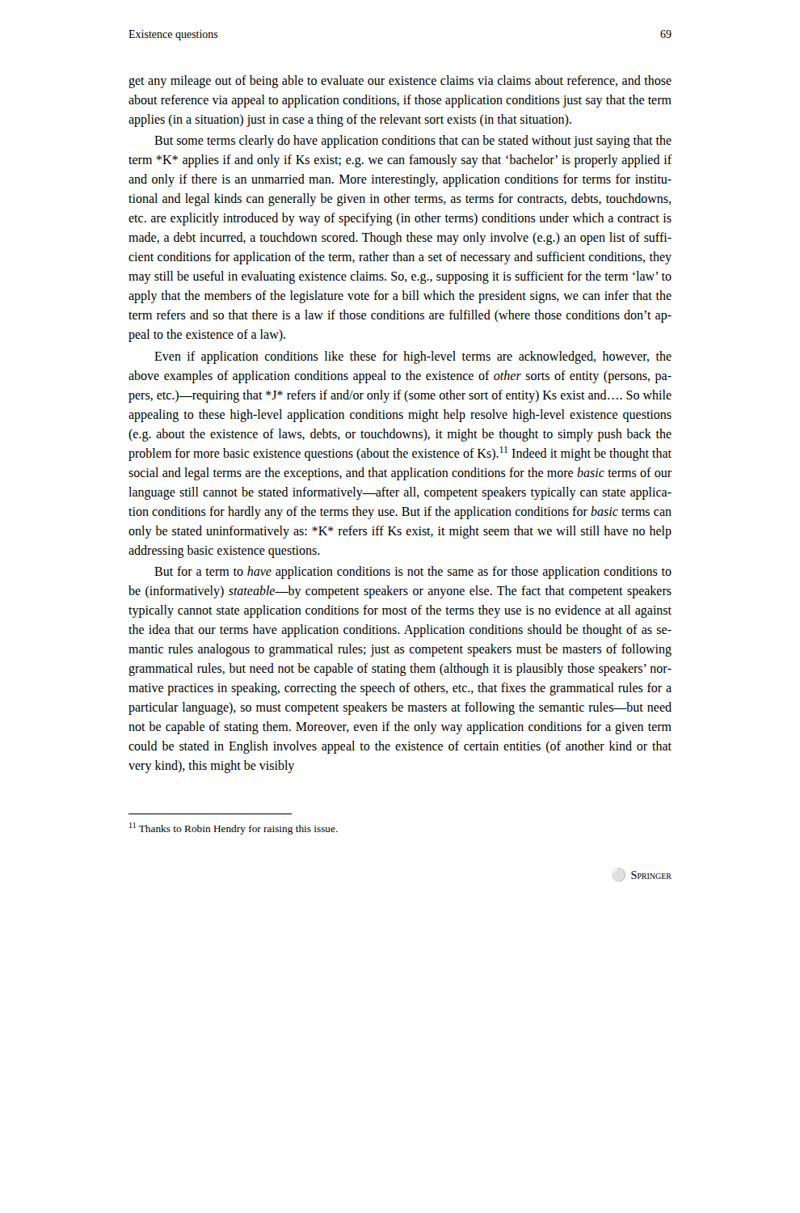Existence questions 69
get any mileage out of being able to evaluate our existence claims via claims about reference, and those about reference via appeal to application conditions, if those application conditions just say that the term applies (in a situation) just in case a thing of the relevant sort exists (in that situation).
But some terms clearly do have application conditions that can be stated without just saying that the term *K* applies if and only if Ks exist; e.g. we can famously say that ‘bachelor’ is properly applied if and only if there is an unmarried man. More interestingly, application conditions for terms for institutional and legal kinds can generally be given in other terms, as terms for contracts, debts, touchdowns, etc. are explicitly introduced by way of specifying (in other terms) conditions under which a contract is made, a debt incurred, a touchdown scored. Though these may only involve (e.g.) an open list of sufficient conditions for application of the term, rather than a set of necessary and sufficient conditions, they may still be useful in evaluating existence claims. So, e.g., supposing it is sufficient for the term ‘law’ to apply that the members of the legislature vote for a bill which the president signs, we can infer that the term refers and so that there is a law if those conditions are fulfilled (where those conditions don’t appeal to the existence of a law).
Even if application conditions like these for high-level terms are acknowledged, however, the above examples of application conditions appeal to the existence of other sorts of entity (persons, papers, etc.)—requiring that *J* refers if and/or only if (some other sort of entity) Ks exist and…. So while appealing to these high-level application conditions might help resolve high-level existence questions (e.g. about the existence of laws, debts, or touchdowns), it might be thought to simply push back the problem for more basic existence questions (about the existence of Ks).11 Indeed it might be thought that social and legal terms are the exceptions, and that application conditions for the more basic terms of our language still cannot be stated informatively—after all, competent speakers typically can state application conditions for hardly any of the terms they use. But if the application conditions for basic terms can only be stated uninformatively as: *K* refers iff Ks exist, it might seem that we will still have no help addressing basic existence questions.
But for a term to have application conditions is not the same as for those application conditions to be (informatively) stateable—by competent speakers or anyone else. The fact that competent speakers typically cannot state application conditions for most of the terms they use is no evidence at all against the idea that our terms have application conditions. Application conditions should be thought of as semantic rules analogous to grammatical rules; just as competent speakers must be masters of following grammatical rules, but need not be capable of stating them (although it is plausibly those speakers’ normative practices in speaking, correcting the speech of others, etc., that fixes the grammatical rules for a particular language), so must competent speakers be masters at following the semantic rules—but need not be capable of stating them. Moreover, even if the only way application conditions for a given term could be stated in English involves appeal to the existence of certain entities (of another kind or that very kind), this might be visibly
11 Thanks to Robin Hendry for raising this issue.
⚪Springer